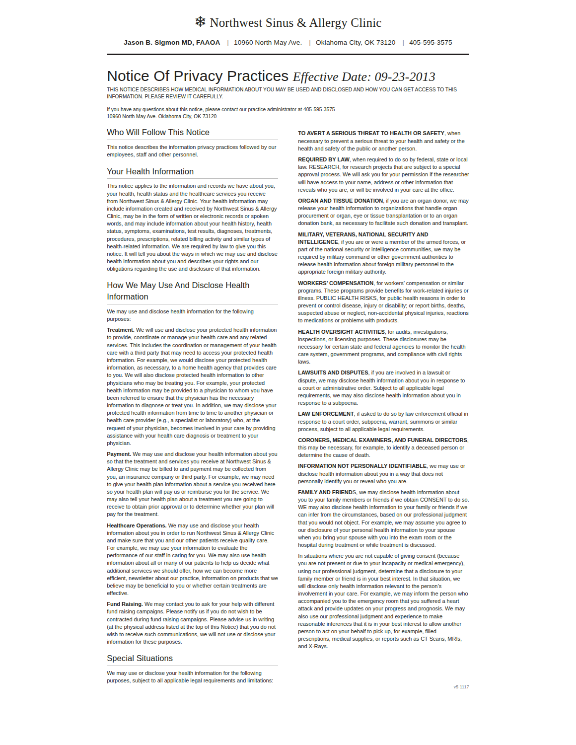❄ Northwest Sinus & Allergy Clinic
Jason B. Sigmon MD, FAAOA |10960 North May Ave. |Oklahoma City, OK 73120 |405-595-3575
Notice Of Privacy Practices Effective Date: 09-23-2013
THIS NOTICE DESCRIBES HOW MEDICAL INFORMATION ABOUT YOU MAY BE USED AND DISCLOSED AND HOW YOU CAN GET ACCESS TO THIS INFORMATION. PLEASE REVIEW IT CAREFULLY.
If you have any questions about this notice, please contact our practice administrator at 405-595-3575
10960 North May Ave. Oklahoma City, OK 73120
Who Will Follow This Notice
This notice describes the information privacy practices followed by our employees, staff and other personnel.
Your Health Information
This notice applies to the information and records we have about you, your health, health status and the healthcare services you receive from Northwest Sinus & Allergy Clinic. Your health information may include information created and received by Northwest Sinus & Allergy Clinic, may be in the form of written or electronic records or spoken words, and may include information about your health history, health status, symptoms, examinations, test results, diagnoses, treatments, procedures, prescriptions, related billing activity and similar types of health-related information. We are required by law to give you this notice. It will tell you about the ways in which we may use and disclose health information about you and describes your rights and our obligations regarding the use and disclosure of that information.
How We May Use And Disclose Health Information
We may use and disclose health information for the following purposes:
Treatment. We will use and disclose your protected health information to provide, coordinate or manage your health care and any related services. This includes the coordination or management of your health care with a third party that may need to access your protected health information. For example, we would disclose your protected health information, as necessary, to a home health agency that provides care to you. We will also disclose protected health information to other physicians who may be treating you. For example, your protected health information may be provided to a physician to whom you have been referred to ensure that the physician has the necessary information to diagnose or treat you. In addition, we may disclose your protected health information from time to time to another physician or health care provider (e.g., a specialist or laboratory) who, at the request of your physician, becomes involved in your care by providing assistance with your health care diagnosis or treatment to your physician.
Payment. We may use and disclose your health information about you so that the treatment and services you receive at Northwest Sinus & Allergy Clinic may be billed to and payment may be collected from you, an insurance company or third party. For example, we may need to give your health plan information about a service you received here so your health plan will pay us or reimburse you for the service. We may also tell your health plan about a treatment you are going to receive to obtain prior approval or to determine whether your plan will pay for the treatment.
Healthcare Operations. We may use and disclose your health information about you in order to run Northwest Sinus & Allergy Clinic and make sure that you and our other patients receive quality care. For example, we may use your information to evaluate the performance of our staff in caring for you. We may also use health information about all or many of our patients to help us decide what additional services we should offer, how we can become more efficient, newsletter about our practice, information on products that we believe may be beneficial to you or whether certain treatments are effective.
Fund Raising. We may contact you to ask for your help with different fund raising campaigns. Please notify us if you do not wish to be contracted during fund raising campaigns. Please advise us in writing (at the physical address listed at the top of this Notice) that you do not wish to receive such communications, we will not use or disclose your information for these purposes.
Special Situations
We may use or disclose your health information for the following purposes, subject to all applicable legal requirements and limitations:
TO AVERT A SERIOUS THREAT TO HEALTH OR SAFETY, when necessary to prevent a serious threat to your health and safety or the health and safety of the public or another person.
REQUIRED BY LAW, when required to do so by federal, state or local law. RESEARCH, for research projects that are subject to a special approval process. We will ask you for your permission if the researcher will have access to your name, address or other information that reveals who you are, or will be involved in your care at the office.
ORGAN AND TISSUE DONATION, if you are an organ donor, we may release your health information to organizations that handle organ procurement or organ, eye or tissue transplantation or to an organ donation bank, as necessary to facilitate such donation and transplant.
MILITARY, VETERANS, NATIONAL SECURITY AND INTELLIGENCE, if you are or were a member of the armed forces, or part of the national security or intelligence communities, we may be required by military command or other government authorities to release health information about foreign military personnel to the appropriate foreign military authority.
WORKERS’ COMPENSATION, for workers’ compensation or similar programs. These programs provide benefits for work-related injuries or illness. PUBLIC HEALTH RISKS, for public health reasons in order to prevent or control disease, injury or disability; or report births, deaths, suspected abuse or neglect, non-accidental physical injuries, reactions to medications or problems with products.
HEALTH OVERSIGHT ACTIVITIES, for audits, investigations, inspections, or licensing purposes. These disclosures may be necessary for certain state and federal agencies to monitor the health care system, government programs, and compliance with civil rights laws.
LAWSUITS AND DISPUTES, if you are involved in a lawsuit or dispute, we may disclose health information about you in response to a court or administrative order. Subject to all applicable legal requirements, we may also disclose health information about you in response to a subpoena.
LAW ENFORCEMENT, if asked to do so by law enforcement official in response to a court order, subpoena, warrant, summons or similar process, subject to all applicable legal requirements.
CORONERS, MEDICAL EXAMINERS, AND FUNERAL DIRECTORS, this may be necessary, for example, to identify a deceased person or determine the cause of death.
INFORMATION NOT PERSONALLY IDENTIFIABLE, we may use or disclose health information about you in a way that does not personally identify you or reveal who you are.
FAMILY AND FRIENDS, we may disclose health information about you to your family members or friends if we obtain CONSENT to do so. WE may also disclose health information to your family or friends if we can infer from the circumstances, based on our professional judgment that you would not object. For example, we may assume you agree to our disclosure of your personal health information to your spouse when you bring your spouse with you into the exam room or the hospital during treatment or while treatment is discussed.
In situations where you are not capable of giving consent (because you are not present or due to your incapacity or medical emergency), using our professional judgment, determine that a disclosure to your family member or friend is in your best interest. In that situation, we will disclose only health information relevant to the person’s involvement in your care. For example, we may inform the person who accompanied you to the emergency room that you suffered a heart attack and provide updates on your progress and prognosis. We may also use our professional judgment and experience to make reasonable inferences that it is in your best interest to allow another person to act on your behalf to pick up, for example, filled prescriptions, medical supplies, or reports such as CT Scans, MRIs, and X-Rays.
v5 1117